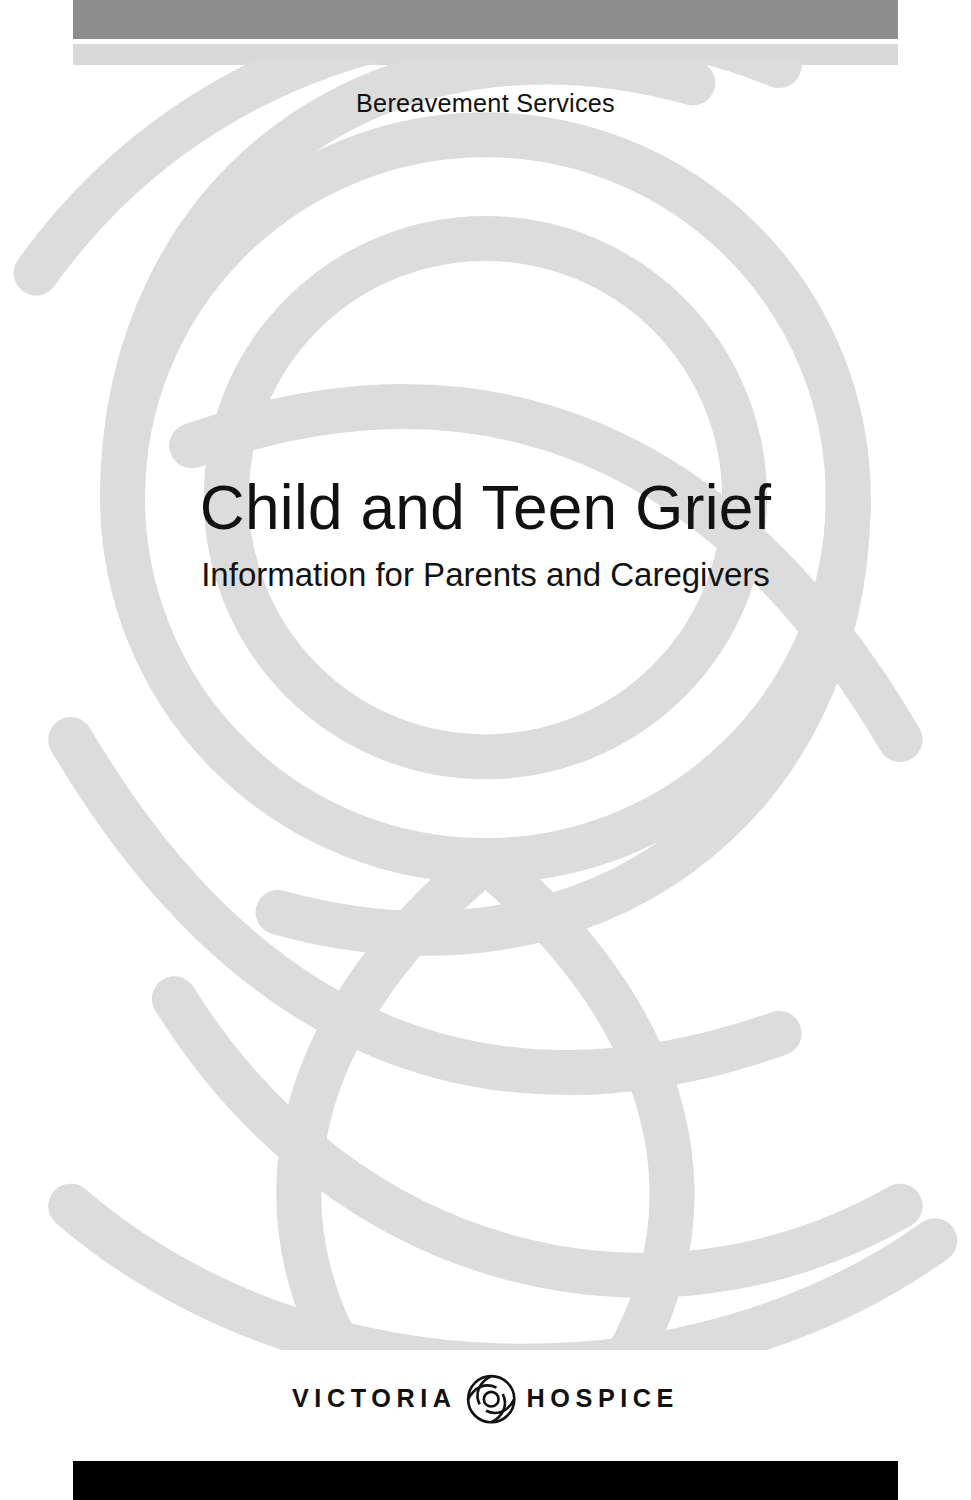Bereavement Services
Child and Teen Grief
Information for Parents and Caregivers
VICTORIA HOSPICE